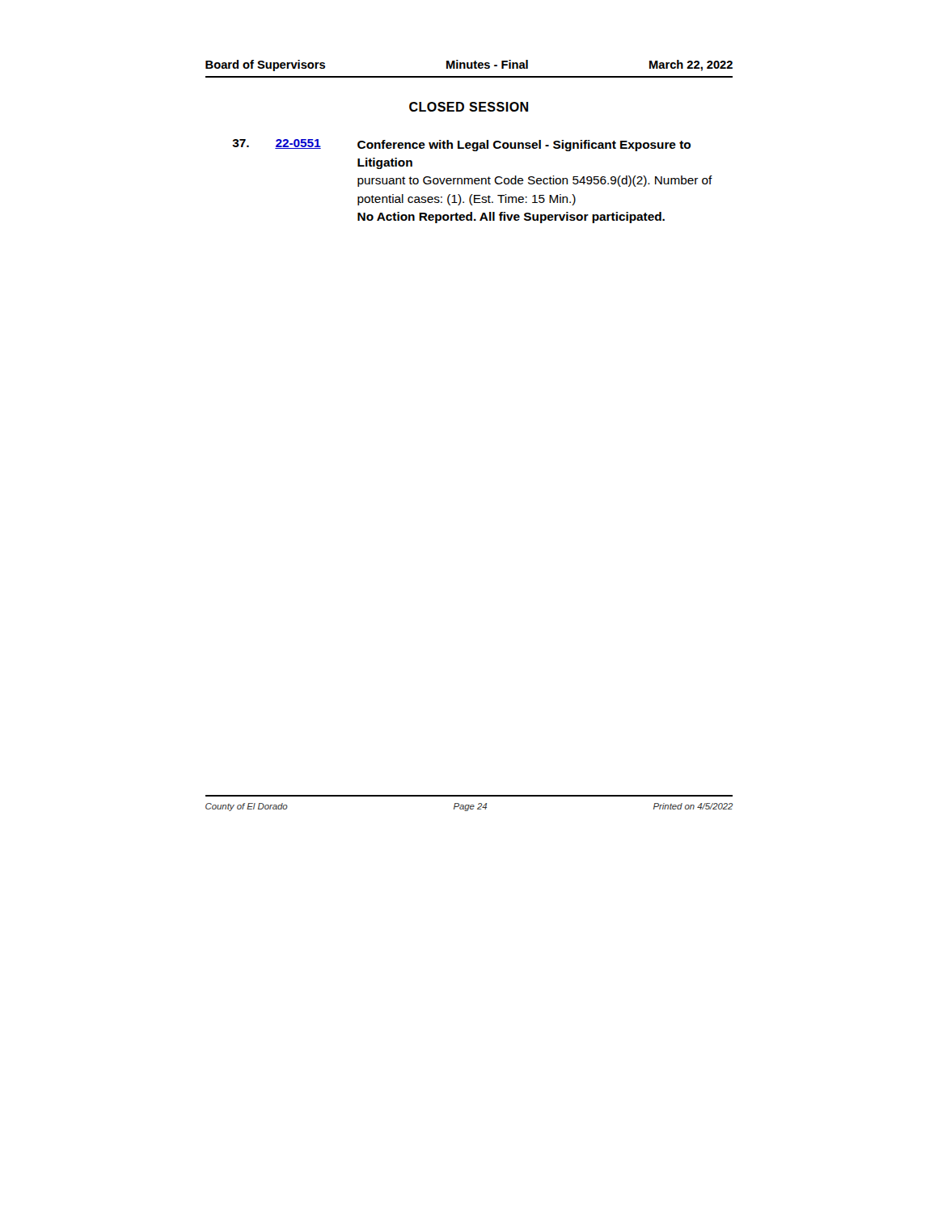Board of Supervisors
Minutes - Final
March 22, 2022
CLOSED SESSION
37.
22-0551
Conference with Legal Counsel - Significant Exposure to Litigation
pursuant to Government Code Section 54956.9(d)(2). Number of potential cases: (1). (Est. Time: 15 Min.)
No Action Reported. All five Supervisor participated.
County of El Dorado
Page 24
Printed on 4/5/2022